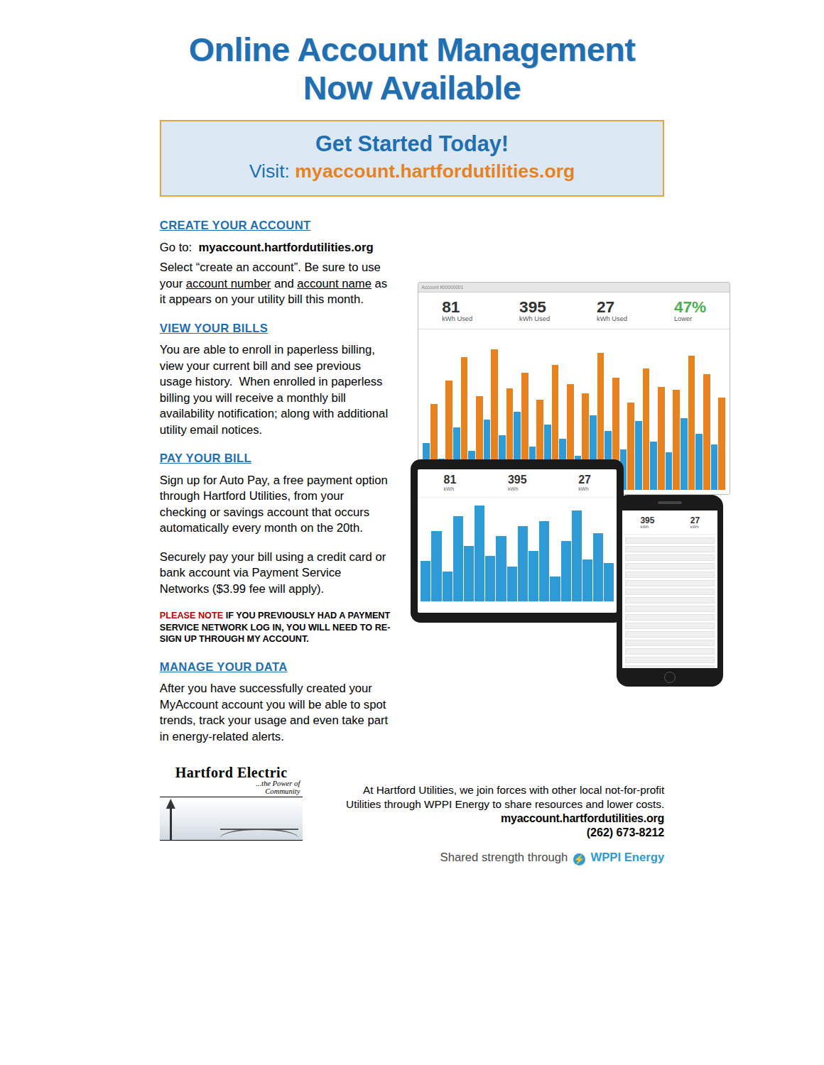Online Account Management Now Available
Get Started Today!
Visit: myaccount.hartfordutilities.org
Create Your Account
Go to: myaccount.hartfordutilities.org
Select “create an account”. Be sure to use your account number and account name as it appears on your utility bill this month.
View Your Bills
You are able to enroll in paperless billing, view your current bill and see previous usage history. When enrolled in paperless billing you will receive a monthly bill availability notification; along with additional utility email notices.
Pay Your Bill
Sign up for Auto Pay, a free payment option through Hartford Utilities, from your checking or savings account that occurs automatically every month on the 20th.
Securely pay your bill using a credit card or bank account via Payment Service Networks ($3.99 fee will apply).
PLEASE NOTE IF YOU PREVIOUSLY HAD A PAYMENT SERVICE NETWORK LOG IN, YOU WILL NEED TO RE-SIGN UP THROUGH MY ACCOUNT.
Manage Your Data
After you have successfully created your MyAccount account you will be able to spot trends, track your usage and even take part in energy-related alerts.
Account #00000001
81kWh Used
395kWh Used
27kWh Used
47% Lower
81kWh
395kWh
27kWh
395kWh
27kWh
Hartford Electric
...the Power of
Community
At Hartford Utilities, we join forces with other local not-for-profit
Utilities through WPPI Energy to share resources and lower costs.
myaccount.hartfordutilities.org
(262) 673-8212
Shared strength through ⚡ WPPI Energy